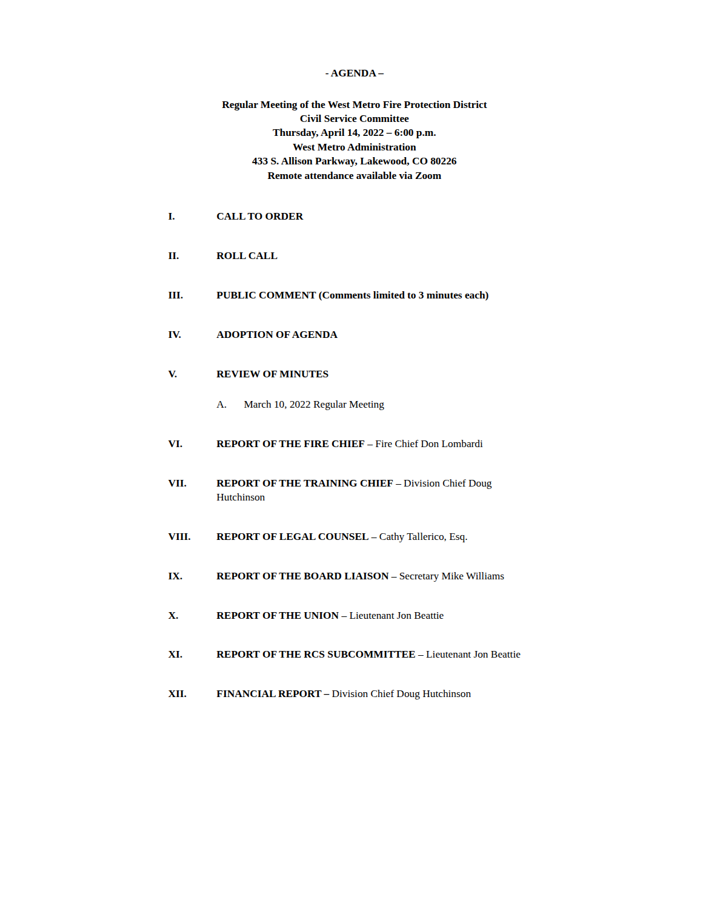- AGENDA –
Regular Meeting of the West Metro Fire Protection District Civil Service Committee Thursday, April 14, 2022 – 6:00 p.m. West Metro Administration 433 S. Allison Parkway, Lakewood, CO 80226 Remote attendance available via Zoom
I. Call to Order
II. Roll Call
III. Public Comment (Comments limited to 3 minutes each)
IV. Adoption of Agenda
V. Review of Minutes
A. March 10, 2022 Regular Meeting
VI. Report of the Fire Chief – Fire Chief Don Lombardi
VII. Report of the Training Chief – Division Chief Doug Hutchinson
VIII. Report of Legal Counsel – Cathy Tallerico, Esq.
IX. Report of the Board Liaison – Secretary Mike Williams
X. Report of the Union – Lieutenant Jon Beattie
XI. Report of the RCS Subcommittee – Lieutenant Jon Beattie
XII. Financial Report – Division Chief Doug Hutchinson